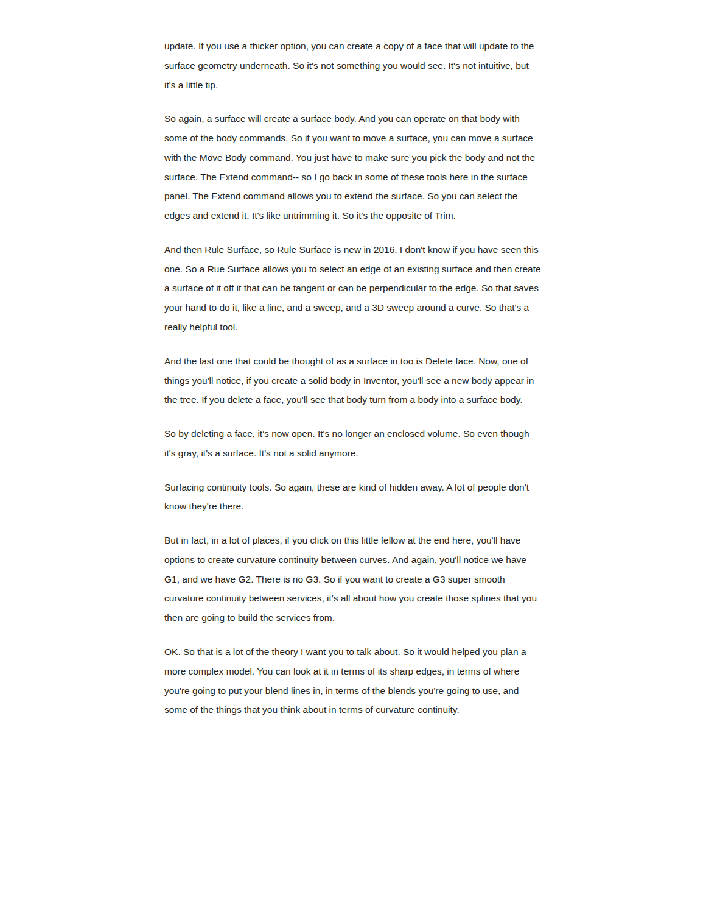update. If you use a thicker option, you can create a copy of a face that will update to the surface geometry underneath. So it's not something you would see. It's not intuitive, but it's a little tip.
So again, a surface will create a surface body. And you can operate on that body with some of the body commands. So if you want to move a surface, you can move a surface with the Move Body command. You just have to make sure you pick the body and not the surface. The Extend command-- so I go back in some of these tools here in the surface panel. The Extend command allows you to extend the surface. So you can select the edges and extend it. It's like untrimming it. So it's the opposite of Trim.
And then Rule Surface, so Rule Surface is new in 2016. I don't know if you have seen this one. So a Rue Surface allows you to select an edge of an existing surface and then create a surface of it off it that can be tangent or can be perpendicular to the edge. So that saves your hand to do it, like a line, and a sweep, and a 3D sweep around a curve. So that's a really helpful tool.
And the last one that could be thought of as a surface in too is Delete face. Now, one of things you'll notice, if you create a solid body in Inventor, you'll see a new body appear in the tree. If you delete a face, you'll see that body turn from a body into a surface body.
So by deleting a face, it's now open. It's no longer an enclosed volume. So even though it's gray, it's a surface. It's not a solid anymore.
Surfacing continuity tools. So again, these are kind of hidden away. A lot of people don't know they're there.
But in fact, in a lot of places, if you click on this little fellow at the end here, you'll have options to create curvature continuity between curves. And again, you'll notice we have G1, and we have G2. There is no G3. So if you want to create a G3 super smooth curvature continuity between services, it's all about how you create those splines that you then are going to build the services from.
OK. So that is a lot of the theory I want you to talk about. So it would helped you plan a more complex model. You can look at it in terms of its sharp edges, in terms of where you're going to put your blend lines in, in terms of the blends you're going to use, and some of the things that you think about in terms of curvature continuity.